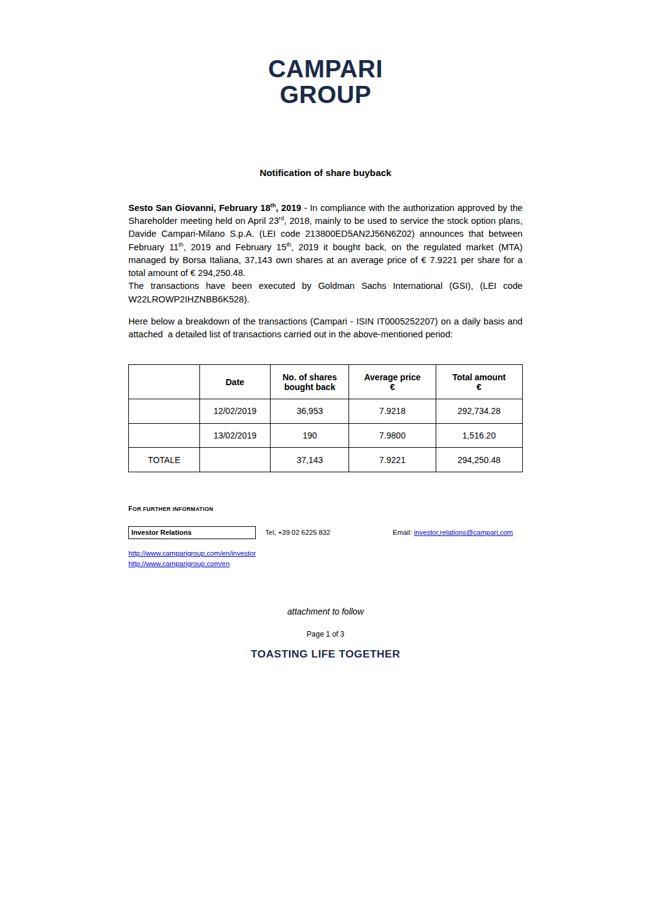CAMPARI
GROUP
Notification of share buyback
Sesto San Giovanni, February 18th, 2019 - In compliance with the authorization approved by the Shareholder meeting held on April 23rd, 2018, mainly to be used to service the stock option plans, Davide Campari-Milano S.p.A. (LEI code 213800ED5AN2J56N6Z02) announces that between February 11th, 2019 and February 15th, 2019 it bought back, on the regulated market (MTA) managed by Borsa Italiana, 37,143 own shares at an average price of € 7.9221 per share for a total amount of € 294,250.48.
The transactions have been executed by Goldman Sachs International (GSI), (LEI code W22LROWP2IHZNBB6K528).
Here below a breakdown of the transactions (Campari - ISIN IT0005252207) on a daily basis and attached a detailed list of transactions carried out in the above-mentioned period:
| | Date | No. of shares bought back | Average price € | Total amount € |
| --- | --- | --- | --- | --- |
| | 12/02/2019 | 36,953 | 7.9218 | 292,734.28 |
| | 13/02/2019 | 190 | 7.9800 | 1,516.20 |
| TOTALE | | 37,143 | 7.9221 | 294,250.48 |
FOR FURTHER INFORMATION
Investor Relations
Tel, +39 02 6225 832
Email: investor,relations@campari,com
http://www,camparigroup,com/en/investor
http://www,camparigroup,com/en
attachment to follow
Page 1 of 3
TOASTING LIFE TOGETHER